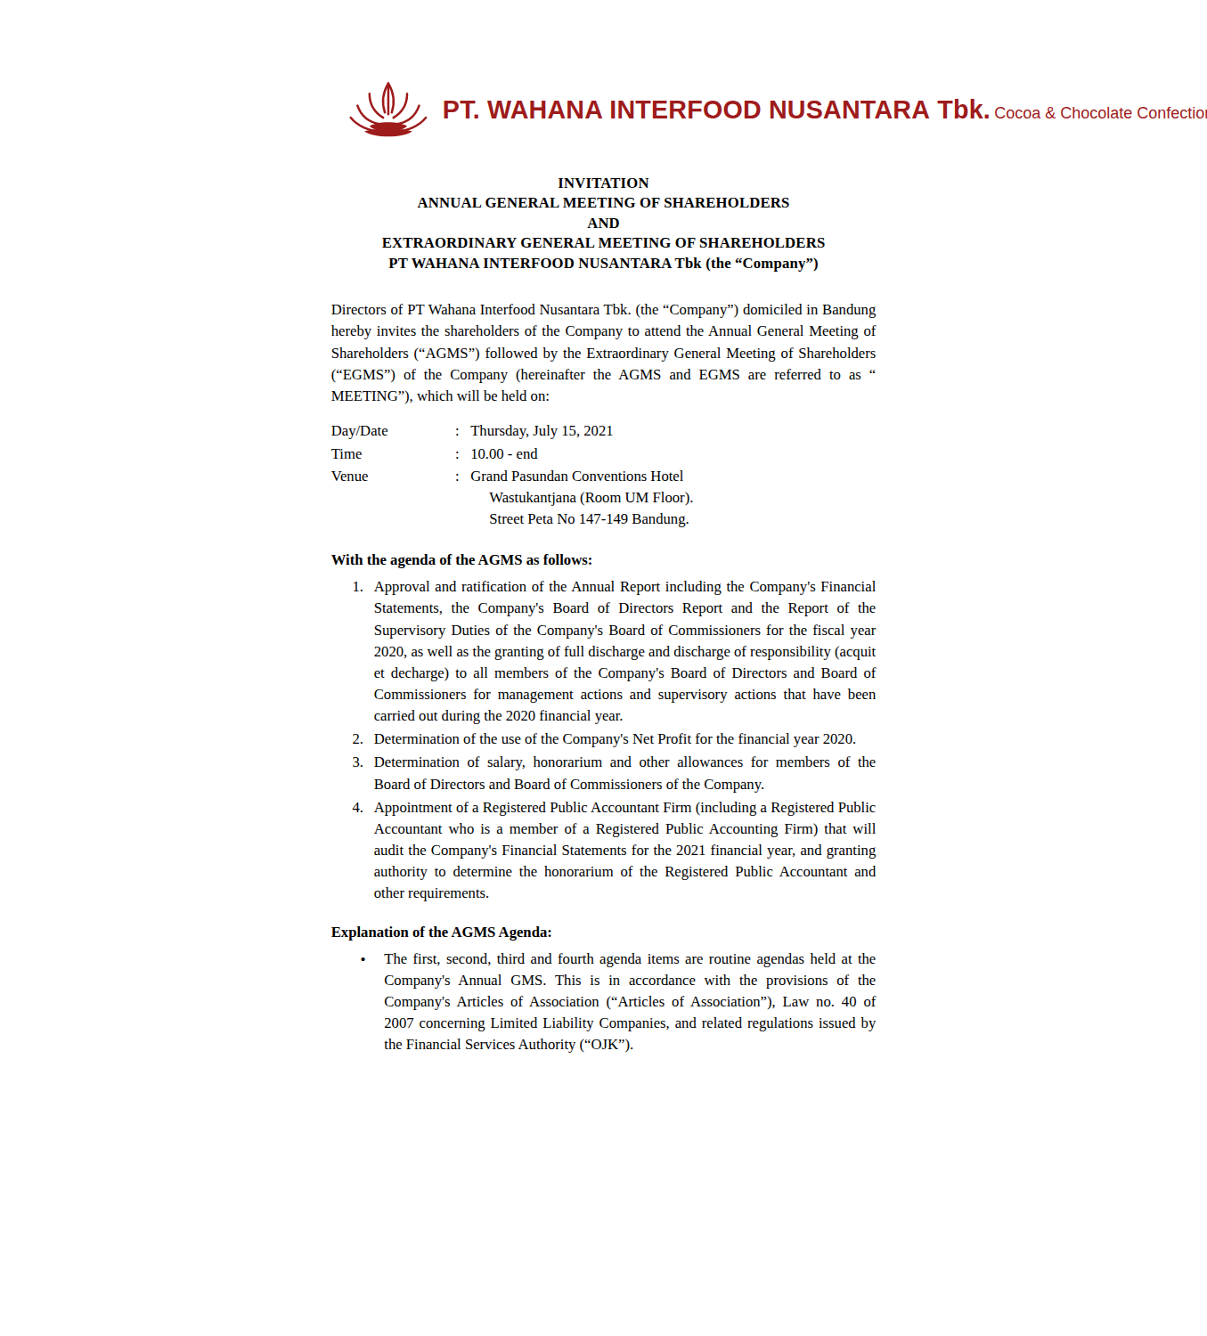PT. WAHANA INTERFOOD NUSANTARA Tbk. Cocoa & Chocolate Confectionery
INVITATION ANNUAL GENERAL MEETING OF SHAREHOLDERS AND EXTRAORDINARY GENERAL MEETING OF SHAREHOLDERS PT WAHANA INTERFOOD NUSANTARA Tbk (the “Company”)
Directors of PT Wahana Interfood Nusantara Tbk. (the “Company”) domiciled in Bandung hereby invites the shareholders of the Company to attend the Annual General Meeting of Shareholders (“AGMS”) followed by the Extraordinary General Meeting of Shareholders (“EGMS”) of the Company (hereinafter the AGMS and EGMS are referred to as “ MEETING”), which will be held on:
| Day/Date | : | Thursday, July 15, 2021 |
| Time | : | 10.00 - end |
| Venue | : | Grand Pasundan Conventions Hotel Wastukantjana (Room UM Floor). Street Peta No 147-149 Bandung. |
With the agenda of the AGMS as follows:
Approval and ratification of the Annual Report including the Company's Financial Statements, the Company's Board of Directors Report and the Report of the Supervisory Duties of the Company's Board of Commissioners for the fiscal year 2020, as well as the granting of full discharge and discharge of responsibility (acquit et decharge) to all members of the Company's Board of Directors and Board of Commissioners for management actions and supervisory actions that have been carried out during the 2020 financial year.
Determination of the use of the Company's Net Profit for the financial year 2020.
Determination of salary, honorarium and other allowances for members of the Board of Directors and Board of Commissioners of the Company.
Appointment of a Registered Public Accountant Firm (including a Registered Public Accountant who is a member of a Registered Public Accounting Firm) that will audit the Company's Financial Statements for the 2021 financial year, and granting authority to determine the honorarium of the Registered Public Accountant and other requirements.
Explanation of the AGMS Agenda:
The first, second, third and fourth agenda items are routine agendas held at the Company's Annual GMS. This is in accordance with the provisions of the Company's Articles of Association (“Articles of Association”), Law no. 40 of 2007 concerning Limited Liability Companies, and related regulations issued by the Financial Services Authority (“OJK”).